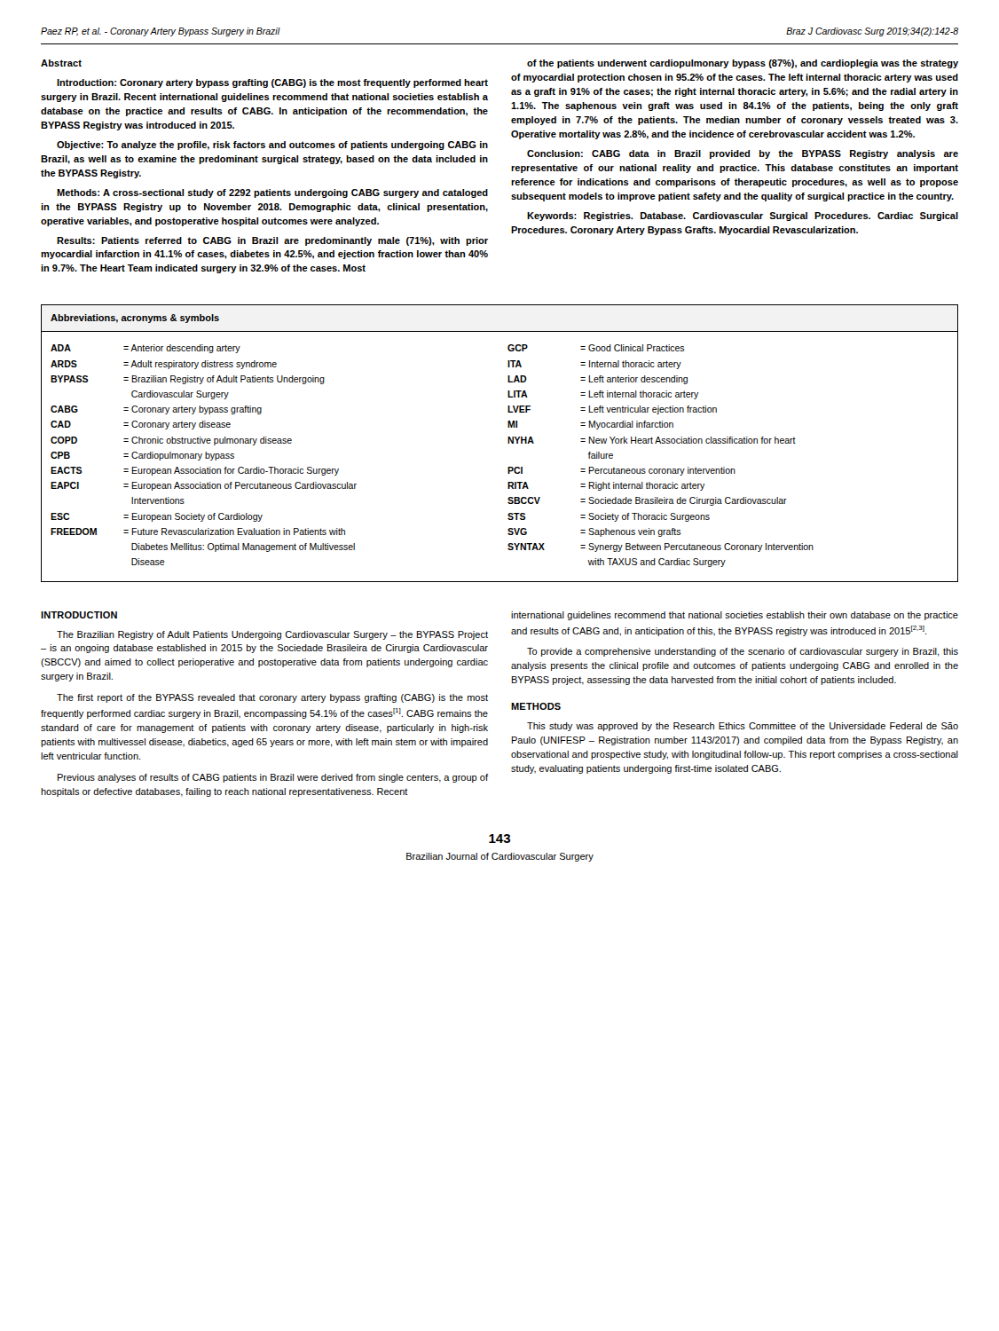Paez RP, et al. - Coronary Artery Bypass Surgery in Brazil Braz J Cardiovasc Surg 2019;34(2):142-8
Abstract
Introduction: Coronary artery bypass grafting (CABG) is the most frequently performed heart surgery in Brazil. Recent international guidelines recommend that national societies establish a database on the practice and results of CABG. In anticipation of the recommendation, the BYPASS Registry was introduced in 2015.
Objective: To analyze the profile, risk factors and outcomes of patients undergoing CABG in Brazil, as well as to examine the predominant surgical strategy, based on the data included in the BYPASS Registry.
Methods: A cross-sectional study of 2292 patients undergoing CABG surgery and cataloged in the BYPASS Registry up to November 2018. Demographic data, clinical presentation, operative variables, and postoperative hospital outcomes were analyzed.
Results: Patients referred to CABG in Brazil are predominantly male (71%), with prior myocardial infarction in 41.1% of cases, diabetes in 42.5%, and ejection fraction lower than 40% in 9.7%. The Heart Team indicated surgery in 32.9% of the cases. Most
of the patients underwent cardiopulmonary bypass (87%), and cardioplegia was the strategy of myocardial protection chosen in 95.2% of the cases. The left internal thoracic artery was used as a graft in 91% of the cases; the right internal thoracic artery, in 5.6%; and the radial artery in 1.1%. The saphenous vein graft was used in 84.1% of the patients, being the only graft employed in 7.7% of the patients. The median number of coronary vessels treated was 3. Operative mortality was 2.8%, and the incidence of cerebrovascular accident was 1.2%.
Conclusion: CABG data in Brazil provided by the BYPASS Registry analysis are representative of our national reality and practice. This database constitutes an important reference for indications and comparisons of therapeutic procedures, as well as to propose subsequent models to improve patient safety and the quality of surgical practice in the country.
Keywords: Registries. Database. Cardiovascular Surgical Procedures. Cardiac Surgical Procedures. Coronary Artery Bypass Grafts. Myocardial Revascularization.
Abbreviations, acronyms & symbols
| ADA | = Anterior descending artery |
| ARDS | = Adult respiratory distress syndrome |
| BYPASS | = Brazilian Registry of Adult Patients Undergoing |
| | Cardiovascular Surgery |
| CABG | = Coronary artery bypass grafting |
| CAD | = Coronary artery disease |
| COPD | = Chronic obstructive pulmonary disease |
| CPB | = Cardiopulmonary bypass |
| EACTS | = European Association for Cardio-Thoracic Surgery |
| EAPCI | = European Association of Percutaneous Cardiovascular |
| | Interventions |
| ESC | = European Society of Cardiology |
| FREEDOM | = Future Revascularization Evaluation in Patients with |
| | Diabetes Mellitus: Optimal Management of Multivessel |
| | Disease |
| GCP | = Good Clinical Practices |
| ITA | = Internal thoracic artery |
| LAD | = Left anterior descending |
| LITA | = Left internal thoracic artery |
| LVEF | = Left ventricular ejection fraction |
| MI | = Myocardial infarction |
| NYHA | = New York Heart Association classification for heart |
| | failure |
| PCI | = Percutaneous coronary intervention |
| RITA | = Right internal thoracic artery |
| SBCCV | = Sociedade Brasileira de Cirurgia Cardiovascular |
| STS | = Society of Thoracic Surgeons |
| SVG | = Saphenous vein grafts |
| SYNTAX | = Synergy Between Percutaneous Coronary Intervention |
| | with TAXUS and Cardiac Surgery |
INTRODUCTION
The Brazilian Registry of Adult Patients Undergoing Cardiovascular Surgery – the BYPASS Project – is an ongoing database established in 2015 by the Sociedade Brasileira de Cirurgia Cardiovascular (SBCCV) and aimed to collect perioperative and postoperative data from patients undergoing cardiac surgery in Brazil.
The first report of the BYPASS revealed that coronary artery bypass grafting (CABG) is the most frequently performed cardiac surgery in Brazil, encompassing 54.1% of the cases[1]. CABG remains the standard of care for management of patients with coronary artery disease, particularly in high-risk patients with multivessel disease, diabetics, aged 65 years or more, with left main stem or with impaired left ventricular function.
Previous analyses of results of CABG patients in Brazil were derived from single centers, a group of hospitals or defective databases, failing to reach national representativeness. Recent
international guidelines recommend that national societies establish their own database on the practice and results of CABG and, in anticipation of this, the BYPASS registry was introduced in 2015[2,3].
To provide a comprehensive understanding of the scenario of cardiovascular surgery in Brazil, this analysis presents the clinical profile and outcomes of patients undergoing CABG and enrolled in the BYPASS project, assessing the data harvested from the initial cohort of patients included.
METHODS
This study was approved by the Research Ethics Committee of the Universidade Federal de São Paulo (UNIFESP – Registration number 1143/2017) and compiled data from the Bypass Registry, an observational and prospective study, with longitudinal follow-up. This report comprises a cross-sectional study, evaluating patients undergoing first-time isolated CABG.
143
Brazilian Journal of Cardiovascular Surgery